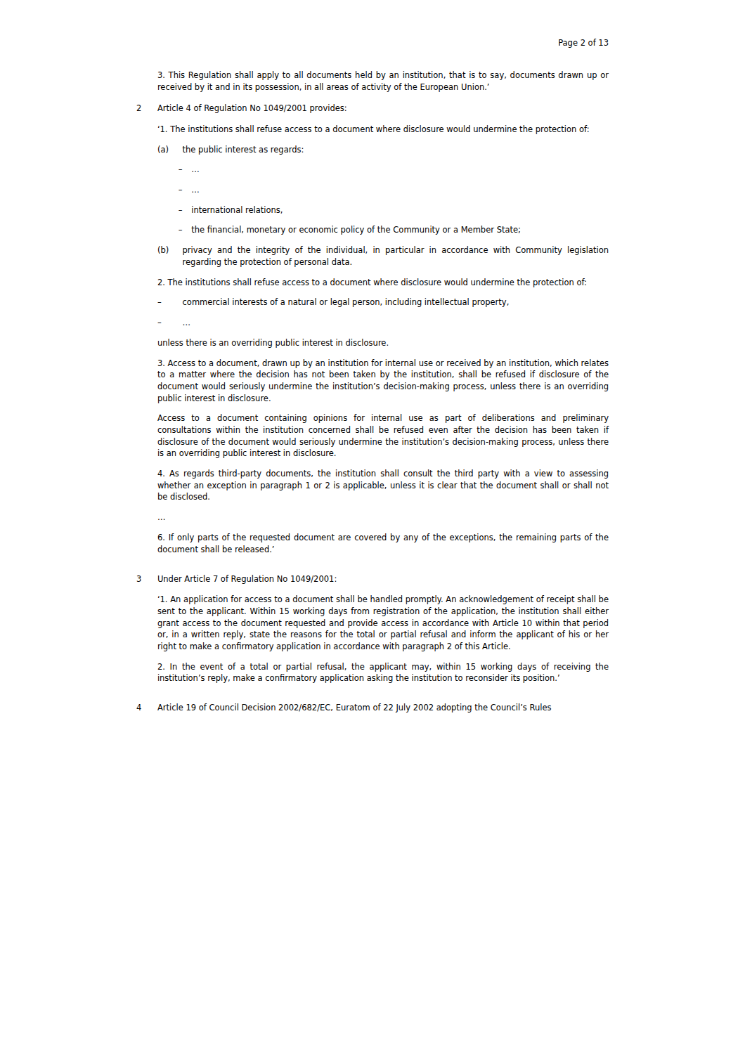Page 2 of 13
3. This Regulation shall apply to all documents held by an institution, that is to say, documents drawn up or received by it and in its possession, in all areas of activity of the European Union.’
2
Article 4 of Regulation No 1049/2001 provides:
‘1. The institutions shall refuse access to a document where disclosure would undermine the protection of:
(a)
the public interest as regards:
–
…
–
…
–
international relations,
–
the financial, monetary or economic policy of the Community or a Member State;
(b)
privacy and the integrity of the individual, in particular in accordance with Community legislation regarding the protection of personal data.
2. The institutions shall refuse access to a document where disclosure would undermine the protection of:
–
commercial interests of a natural or legal person, including intellectual property,
–
…
unless there is an overriding public interest in disclosure.
3. Access to a document, drawn up by an institution for internal use or received by an institution, which relates to a matter where the decision has not been taken by the institution, shall be refused if disclosure of the document would seriously undermine the institution’s decision-making process, unless there is an overriding public interest in disclosure.
Access to a document containing opinions for internal use as part of deliberations and preliminary consultations within the institution concerned shall be refused even after the decision has been taken if disclosure of the document would seriously undermine the institution’s decision-making process, unless there is an overriding public interest in disclosure.
4. As regards third-party documents, the institution shall consult the third party with a view to assessing whether an exception in paragraph 1 or 2 is applicable, unless it is clear that the document shall or shall not be disclosed.
…
6. If only parts of the requested document are covered by any of the exceptions, the remaining parts of the document shall be released.’
3
Under Article 7 of Regulation No 1049/2001:
‘1. An application for access to a document shall be handled promptly. An acknowledgement of receipt shall be sent to the applicant. Within 15 working days from registration of the application, the institution shall either grant access to the document requested and provide access in accordance with Article 10 within that period or, in a written reply, state the reasons for the total or partial refusal and inform the applicant of his or her right to make a confirmatory application in accordance with paragraph 2 of this Article.
2. In the event of a total or partial refusal, the applicant may, within 15 working days of receiving the institution’s reply, make a confirmatory application asking the institution to reconsider its position.’
4
Article 19 of Council Decision 2002/682/EC, Euratom of 22 July 2002 adopting the Council’s Rules